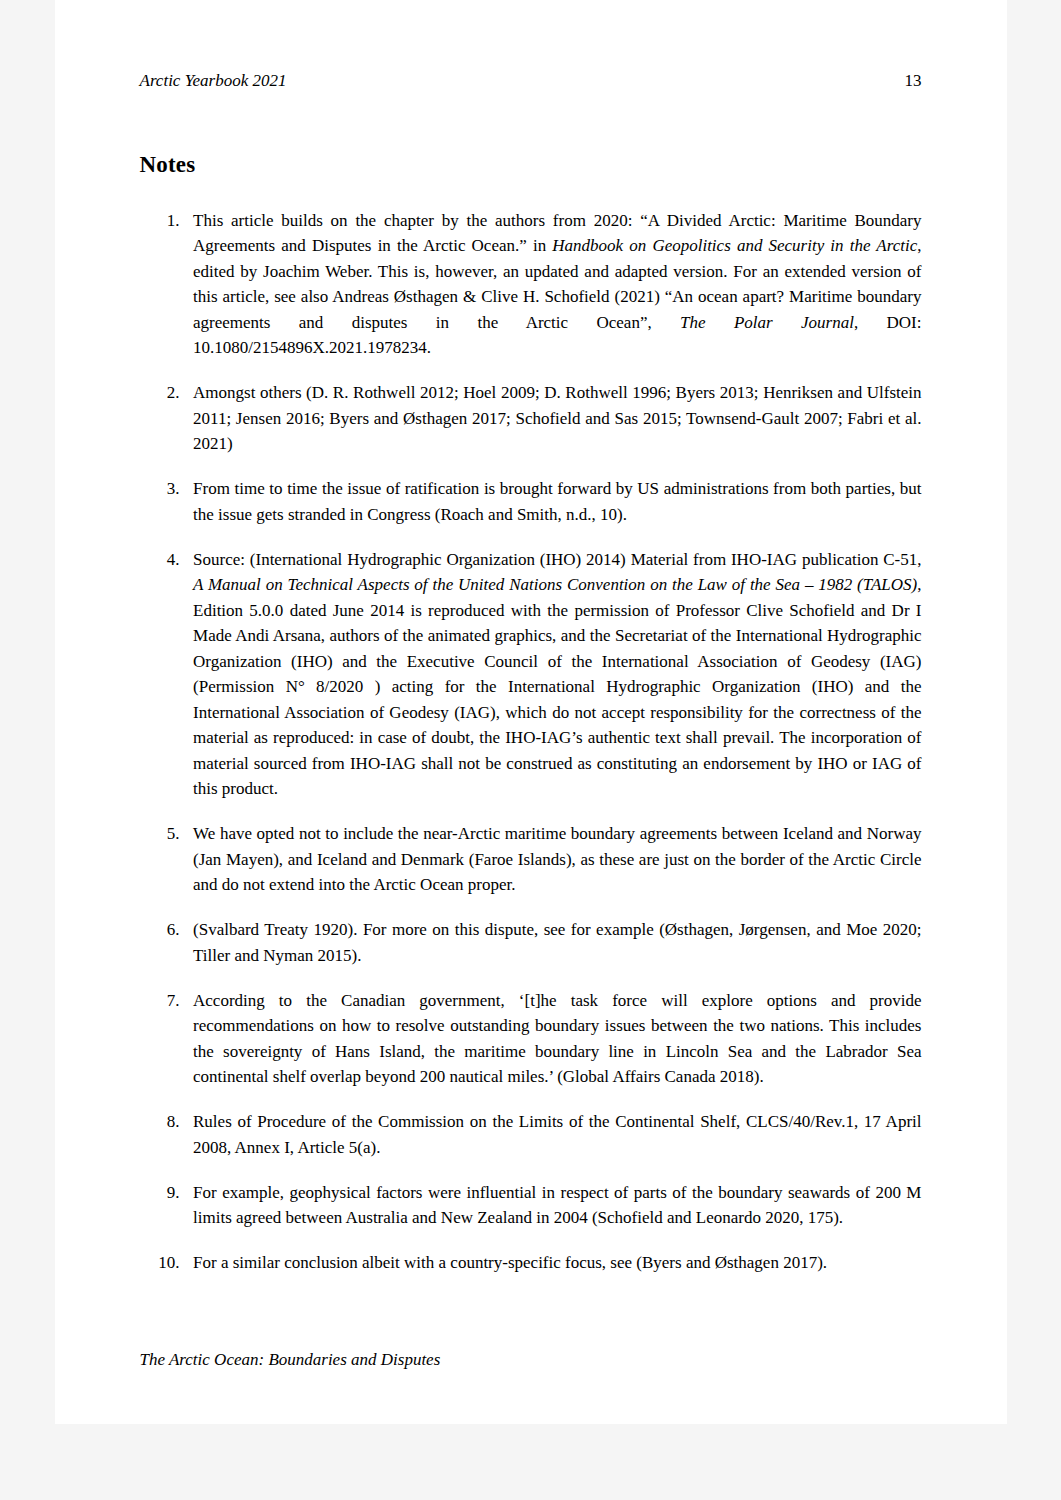Arctic Yearbook 2021 13
Notes
This article builds on the chapter by the authors from 2020: “A Divided Arctic: Maritime Boundary Agreements and Disputes in the Arctic Ocean.” in Handbook on Geopolitics and Security in the Arctic, edited by Joachim Weber. This is, however, an updated and adapted version. For an extended version of this article, see also Andreas Østhagen & Clive H. Schofield (2021) “An ocean apart? Maritime boundary agreements and disputes in the Arctic Ocean”, The Polar Journal, DOI: 10.1080/2154896X.2021.1978234.
Amongst others (D. R. Rothwell 2012; Hoel 2009; D. Rothwell 1996; Byers 2013; Henriksen and Ulfstein 2011; Jensen 2016; Byers and Østhagen 2017; Schofield and Sas 2015; Townsend-Gault 2007; Fabri et al. 2021)
From time to time the issue of ratification is brought forward by US administrations from both parties, but the issue gets stranded in Congress (Roach and Smith, n.d., 10).
Source: (International Hydrographic Organization (IHO) 2014) Material from IHO-IAG publication C-51, A Manual on Technical Aspects of the United Nations Convention on the Law of the Sea – 1982 (TALOS), Edition 5.0.0 dated June 2014 is reproduced with the permission of Professor Clive Schofield and Dr I Made Andi Arsana, authors of the animated graphics, and the Secretariat of the International Hydrographic Organization (IHO) and the Executive Council of the International Association of Geodesy (IAG) (Permission N° 8/2020 ) acting for the International Hydrographic Organization (IHO) and the International Association of Geodesy (IAG), which do not accept responsibility for the correctness of the material as reproduced: in case of doubt, the IHO-IAG’s authentic text shall prevail. The incorporation of material sourced from IHO-IAG shall not be construed as constituting an endorsement by IHO or IAG of this product.
We have opted not to include the near-Arctic maritime boundary agreements between Iceland and Norway (Jan Mayen), and Iceland and Denmark (Faroe Islands), as these are just on the border of the Arctic Circle and do not extend into the Arctic Ocean proper.
(Svalbard Treaty 1920). For more on this dispute, see for example (Østhagen, Jørgensen, and Moe 2020; Tiller and Nyman 2015).
According to the Canadian government, ‘[t]he task force will explore options and provide recommendations on how to resolve outstanding boundary issues between the two nations. This includes the sovereignty of Hans Island, the maritime boundary line in Lincoln Sea and the Labrador Sea continental shelf overlap beyond 200 nautical miles.’ (Global Affairs Canada 2018).
Rules of Procedure of the Commission on the Limits of the Continental Shelf, CLCS/40/Rev.1, 17 April 2008, Annex I, Article 5(a).
For example, geophysical factors were influential in respect of parts of the boundary seawards of 200 M limits agreed between Australia and New Zealand in 2004 (Schofield and Leonardo 2020, 175).
For a similar conclusion albeit with a country-specific focus, see (Byers and Østhagen 2017).
The Arctic Ocean: Boundaries and Disputes